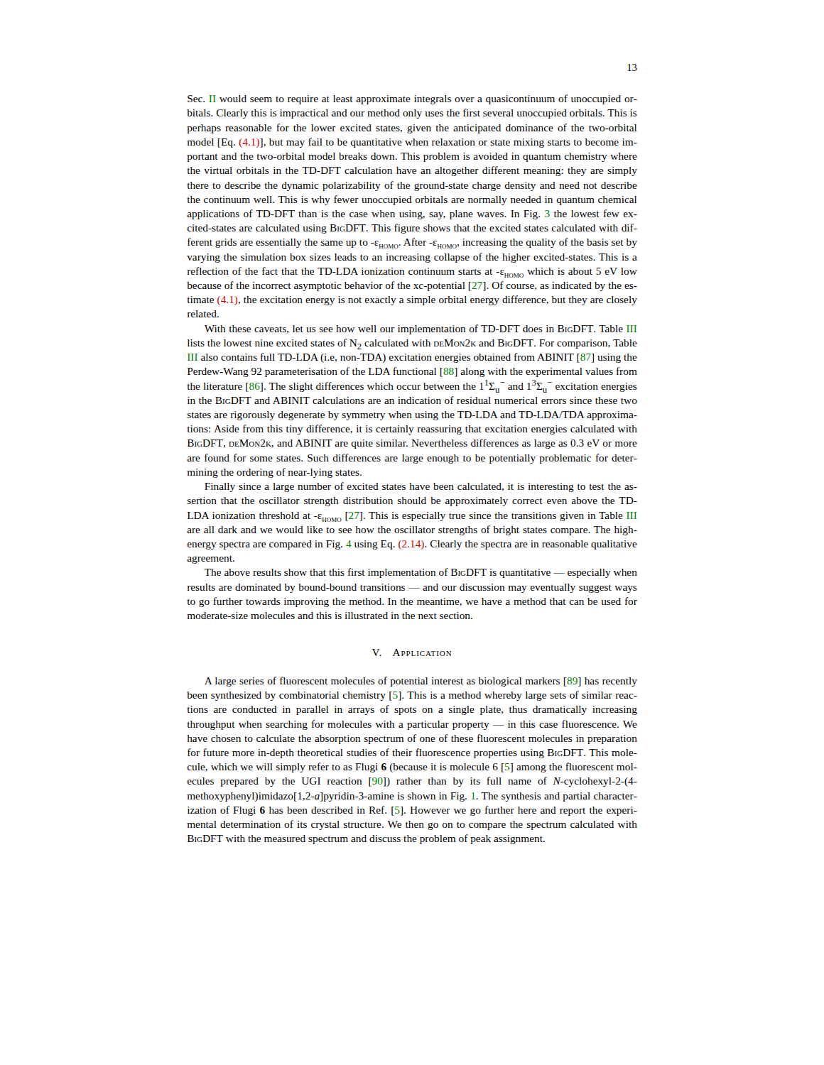13
Sec. II would seem to require at least approximate integrals over a quasicontinuum of unoccupied orbitals. Clearly this is impractical and our method only uses the first several unoccupied orbitals. This is perhaps reasonable for the lower excited states, given the anticipated dominance of the two-orbital model [Eq. (4.1)], but may fail to be quantitative when relaxation or state mixing starts to become important and the two-orbital model breaks down. This problem is avoided in quantum chemistry where the virtual orbitals in the TD-DFT calculation have an altogether different meaning: they are simply there to describe the dynamic polarizability of the ground-state charge density and need not describe the continuum well. This is why fewer unoccupied orbitals are normally needed in quantum chemical applications of TD-DFT than is the case when using, say, plane waves. In Fig. 3 the lowest few excited-states are calculated using BigDFT. This figure shows that the excited states calculated with different grids are essentially the same up to -εhomo. After -εhomo, increasing the quality of the basis set by varying the simulation box sizes leads to an increasing collapse of the higher excited-states. This is a reflection of the fact that the TD-LDA ionization continuum starts at -εhomo which is about 5 eV low because of the incorrect asymptotic behavior of the xc-potential [27]. Of course, as indicated by the estimate (4.1), the excitation energy is not exactly a simple orbital energy difference, but they are closely related.
With these caveats, let us see how well our implementation of TD-DFT does in BigDFT. Table III lists the lowest nine excited states of N2 calculated with deMon2k and BigDFT. For comparison, Table III also contains full TD-LDA (i.e, non-TDA) excitation energies obtained from ABINIT [87] using the Perdew-Wang 92 parameterisation of the LDA functional [88] along with the experimental values from the literature [86]. The slight differences which occur between the 11Σu− and 13Σu− excitation energies in the BigDFT and ABINIT calculations are an indication of residual numerical errors since these two states are rigorously degenerate by symmetry when using the TD-LDA and TD-LDA/TDA approximations: Aside from this tiny difference, it is certainly reassuring that excitation energies calculated with BigDFT, deMon2k, and ABINIT are quite similar. Nevertheless differences as large as 0.3 eV or more are found for some states. Such differences are large enough to be potentially problematic for determining the ordering of near-lying states.
Finally since a large number of excited states have been calculated, it is interesting to test the assertion that the oscillator strength distribution should be approximately correct even above the TD-LDA ionization threshold at -εhomo [27]. This is especially true since the transitions given in Table III are all dark and we would like to see how the oscillator strengths of bright states compare. The high-energy spectra are compared in Fig. 4 using Eq. (2.14). Clearly the spectra are in reasonable qualitative agreement.
The above results show that this first implementation of BigDFT is quantitative — especially when results are dominated by bound-bound transitions — and our discussion may eventually suggest ways to go further towards improving the method. In the meantime, we have a method that can be used for moderate-size molecules and this is illustrated in the next section.
V. Application
A large series of fluorescent molecules of potential interest as biological markers [89] has recently been synthesized by combinatorial chemistry [5]. This is a method whereby large sets of similar reactions are conducted in parallel in arrays of spots on a single plate, thus dramatically increasing throughput when searching for molecules with a particular property — in this case fluorescence. We have chosen to calculate the absorption spectrum of one of these fluorescent molecules in preparation for future more in-depth theoretical studies of their fluorescence properties using BigDFT. This molecule, which we will simply refer to as Flugi 6 (because it is molecule 6 [5] among the fluorescent molecules prepared by the UGI reaction [90]) rather than by its full name of N-cyclohexyl-2-(4-methoxyphenyl)imidazo[1,2-a]pyridin-3-amine is shown in Fig. 1. The synthesis and partial characterization of Flugi 6 has been described in Ref. [5]. However we go further here and report the experimental determination of its crystal structure. We then go on to compare the spectrum calculated with BigDFT with the measured spectrum and discuss the problem of peak assignment.